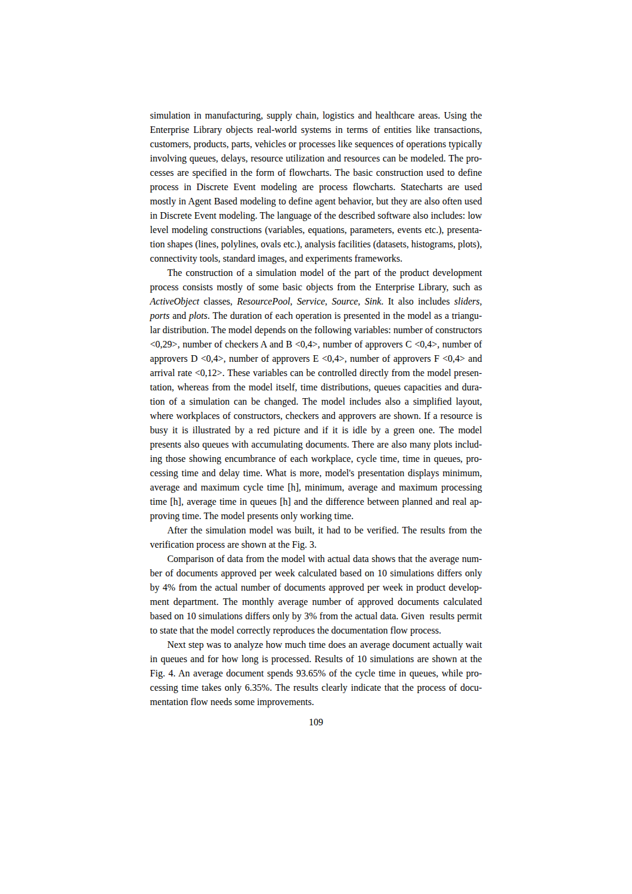simulation in manufacturing, supply chain, logistics and healthcare areas. Using the Enterprise Library objects real-world systems in terms of entities like transactions, customers, products, parts, vehicles or processes like sequences of operations typically involving queues, delays, resource utilization and resources can be modeled. The processes are specified in the form of flowcharts. The basic construction used to define process in Discrete Event modeling are process flowcharts. Statecharts are used mostly in Agent Based modeling to define agent behavior, but they are also often used in Discrete Event modeling. The language of the described software also includes: low level modeling constructions (variables, equations, parameters, events etc.), presentation shapes (lines, polylines, ovals etc.), analysis facilities (datasets, histograms, plots), connectivity tools, standard images, and experiments frameworks.
The construction of a simulation model of the part of the product development process consists mostly of some basic objects from the Enterprise Library, such as ActiveObject classes, ResourcePool, Service, Source, Sink. It also includes sliders, ports and plots. The duration of each operation is presented in the model as a triangular distribution. The model depends on the following variables: number of constructors <0,29>, number of checkers A and B <0,4>, number of approvers C <0,4>, number of approvers D <0,4>, number of approvers E <0,4>, number of approvers F <0,4> and arrival rate <0,12>. These variables can be controlled directly from the model presentation, whereas from the model itself, time distributions, queues capacities and duration of a simulation can be changed. The model includes also a simplified layout, where workplaces of constructors, checkers and approvers are shown. If a resource is busy it is illustrated by a red picture and if it is idle by a green one. The model presents also queues with accumulating documents. There are also many plots including those showing encumbrance of each workplace, cycle time, time in queues, processing time and delay time. What is more, model's presentation displays minimum, average and maximum cycle time [h], minimum, average and maximum processing time [h], average time in queues [h] and the difference between planned and real approving time. The model presents only working time.
After the simulation model was built, it had to be verified. The results from the verification process are shown at the Fig. 3.
Comparison of data from the model with actual data shows that the average number of documents approved per week calculated based on 10 simulations differs only by 4% from the actual number of documents approved per week in product development department. The monthly average number of approved documents calculated based on 10 simulations differs only by 3% from the actual data. Given results permit to state that the model correctly reproduces the documentation flow process.
Next step was to analyze how much time does an average document actually wait in queues and for how long is processed. Results of 10 simulations are shown at the Fig. 4. An average document spends 93.65% of the cycle time in queues, while processing time takes only 6.35%. The results clearly indicate that the process of documentation flow needs some improvements.
109